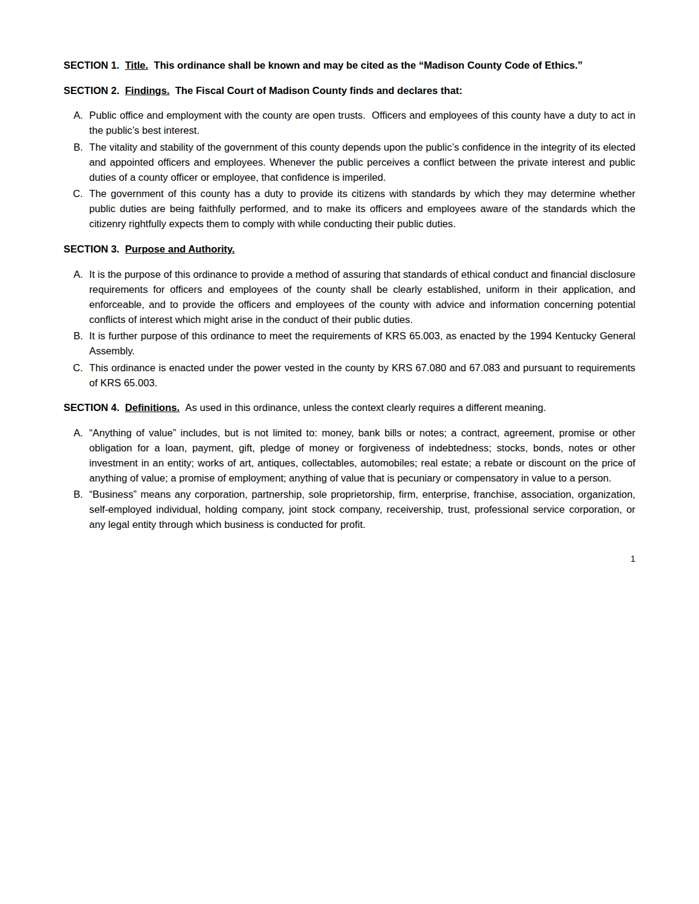SECTION 1. Title. This ordinance shall be known and may be cited as the “Madison County Code of Ethics.”
SECTION 2. Findings. The Fiscal Court of Madison County finds and declares that:
Public office and employment with the county are open trusts. Officers and employees of this county have a duty to act in the public’s best interest.
The vitality and stability of the government of this county depends upon the public’s confidence in the integrity of its elected and appointed officers and employees. Whenever the public perceives a conflict between the private interest and public duties of a county officer or employee, that confidence is imperiled.
The government of this county has a duty to provide its citizens with standards by which they may determine whether public duties are being faithfully performed, and to make its officers and employees aware of the standards which the citizenry rightfully expects them to comply with while conducting their public duties.
SECTION 3. Purpose and Authority.
It is the purpose of this ordinance to provide a method of assuring that standards of ethical conduct and financial disclosure requirements for officers and employees of the county shall be clearly established, uniform in their application, and enforceable, and to provide the officers and employees of the county with advice and information concerning potential conflicts of interest which might arise in the conduct of their public duties.
It is further purpose of this ordinance to meet the requirements of KRS 65.003, as enacted by the 1994 Kentucky General Assembly.
This ordinance is enacted under the power vested in the county by KRS 67.080 and 67.083 and pursuant to requirements of KRS 65.003.
SECTION 4. Definitions. As used in this ordinance, unless the context clearly requires a different meaning.
“Anything of value” includes, but is not limited to: money, bank bills or notes; a contract, agreement, promise or other obligation for a loan, payment, gift, pledge of money or forgiveness of indebtedness; stocks, bonds, notes or other investment in an entity; works of art, antiques, collectables, automobiles; real estate; a rebate or discount on the price of anything of value; a promise of employment; anything of value that is pecuniary or compensatory in value to a person.
“Business” means any corporation, partnership, sole proprietorship, firm, enterprise, franchise, association, organization, self-employed individual, holding company, joint stock company, receivership, trust, professional service corporation, or any legal entity through which business is conducted for profit.
1